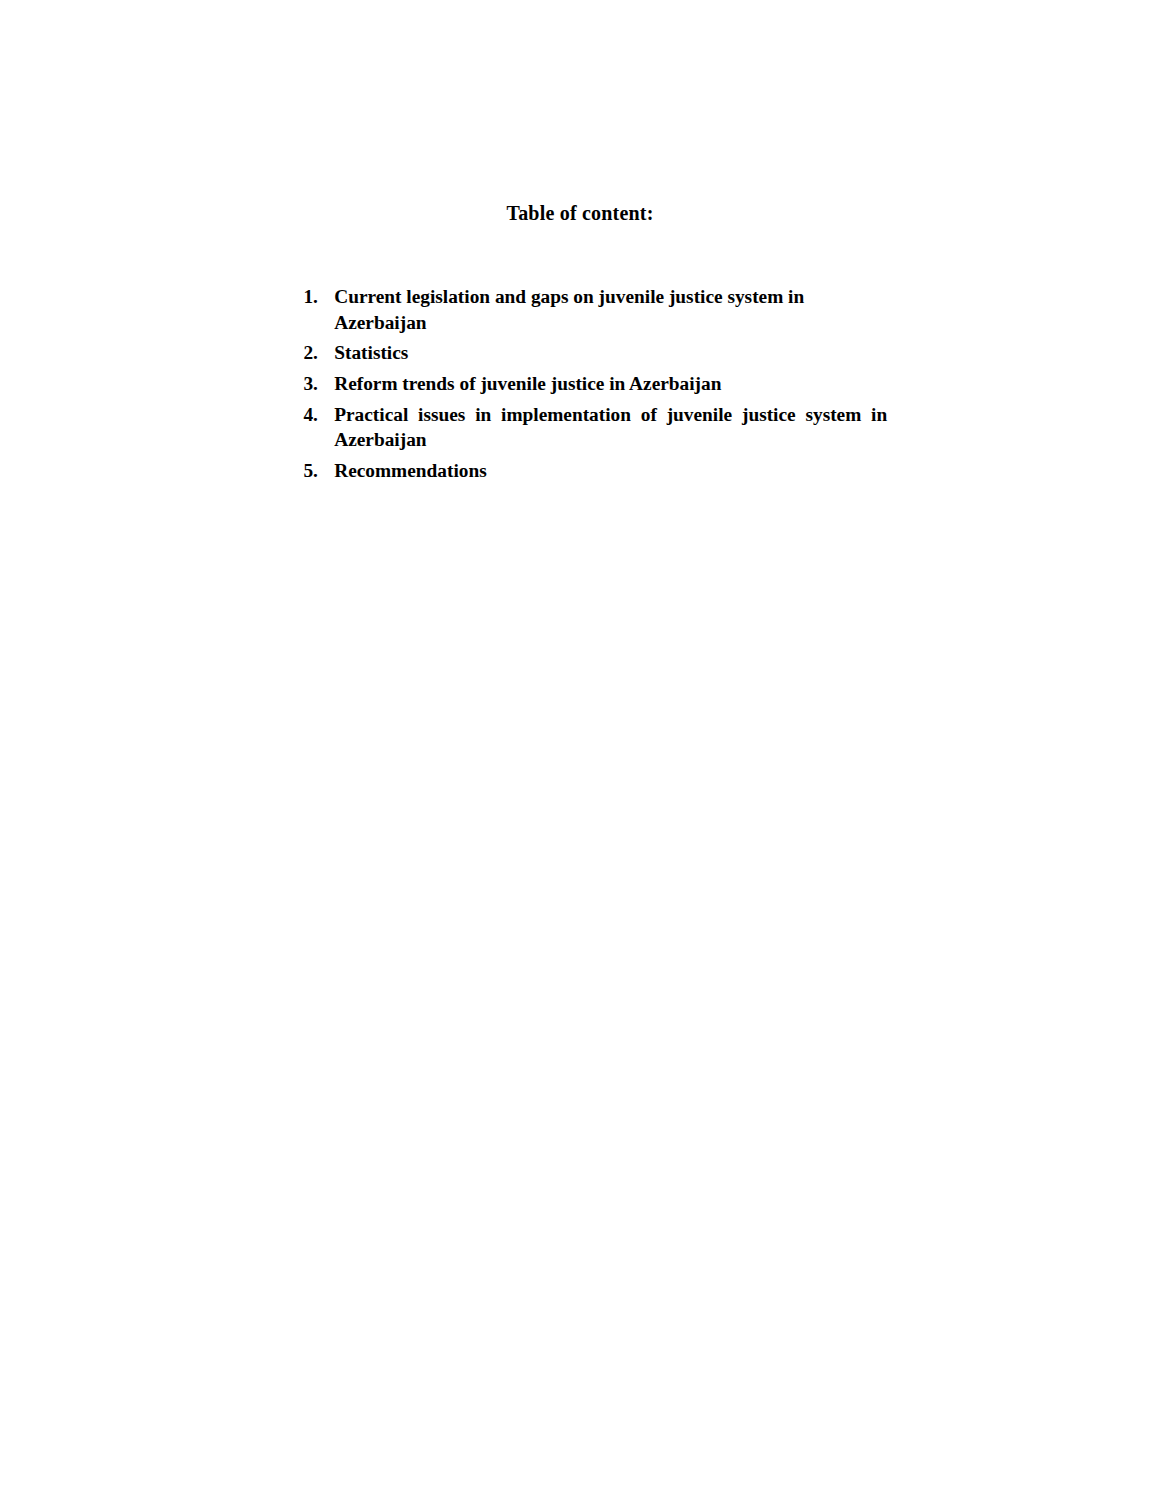Table of content:
Current legislation and gaps on juvenile justice system in Azerbaijan
Statistics
Reform trends of juvenile justice in Azerbaijan
Practical issues in implementation of juvenile justice system in Azerbaijan
Recommendations